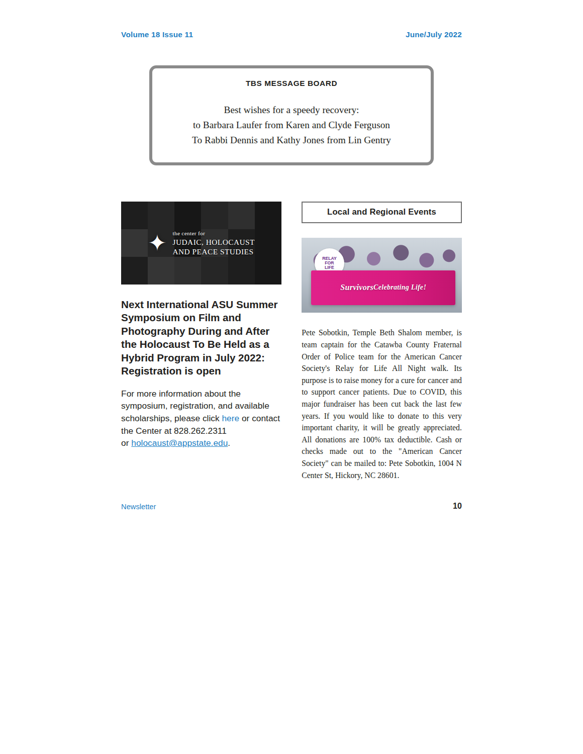Volume 18 Issue 11
June/July 2022
TBS MESSAGE BOARD
Best wishes for a speedy recovery:
to Barbara Laufer from Karen and Clyde Ferguson
To Rabbi Dennis and Kathy Jones from Lin Gentry
✦
the center for JUDAIC, HOLOCAUST
AND PEACE STUDIES
Next International ASU Summer Symposium on Film and Photography During and After the Holocaust To Be Held as a Hybrid Program in July 2022: Registration is open
For more information about the symposium, registration, and available scholarships, please click here or contact the Center at 828.262.2311
or holocaust@appstate.edu.
Local and Regional Events
RELAY
FOR
LIFE
Survivors Celebrating Life!
Pete Sobotkin, Temple Beth Shalom member, is team captain for the Catawba County Fraternal Order of Police team for the American Cancer Society's Relay for Life All Night walk. Its purpose is to raise money for a cure for cancer and to support cancer patients. Due to COVID, this major fundraiser has been cut back the last few years. If you would like to donate to this very important charity, it will be greatly appreciated. All donations are 100% tax deductible. Cash or checks made out to the "American Cancer Society" can be mailed to: Pete Sobotkin, 1004 N Center St, Hickory, NC 28601.
Newsletter
10